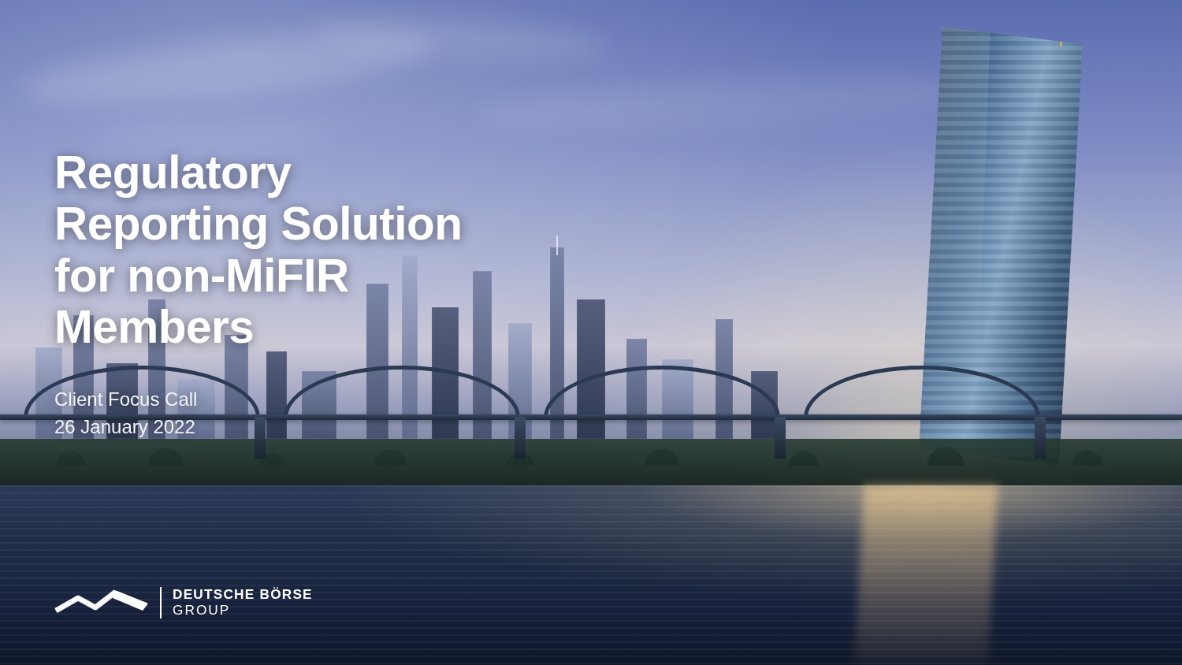Regulatory Reporting Solution for non-MiFIR Members
Client Focus Call
26 January 2022
Deutsche Börse Group